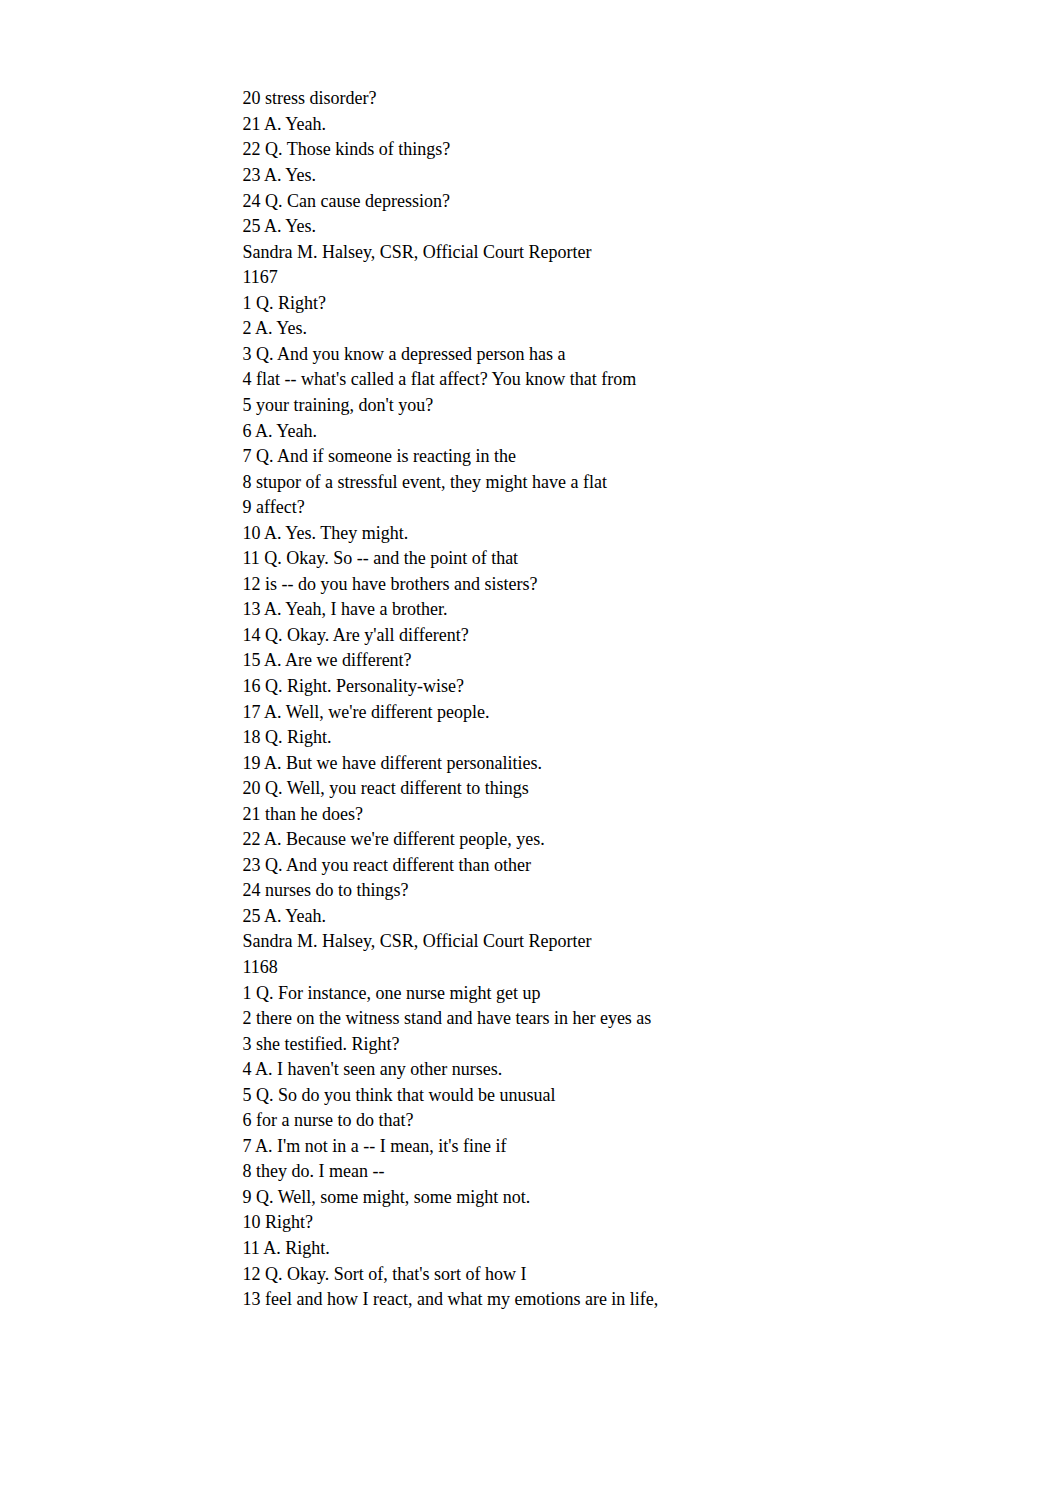20 stress disorder?
21 A. Yeah.
22 Q. Those kinds of things?
23 A. Yes.
24 Q. Can cause depression?
25 A. Yes.
Sandra M. Halsey, CSR, Official Court Reporter
1167
1 Q. Right?
2 A. Yes.
3 Q. And you know a depressed person has a
4 flat -- what's called a flat affect? You know that from
5 your training, don't you?
6 A. Yeah.
7 Q. And if someone is reacting in the
8 stupor of a stressful event, they might have a flat
9 affect?
10 A. Yes. They might.
11 Q. Okay. So -- and the point of that
12 is -- do you have brothers and sisters?
13 A. Yeah, I have a brother.
14 Q. Okay. Are y'all different?
15 A. Are we different?
16 Q. Right. Personality-wise?
17 A. Well, we're different people.
18 Q. Right.
19 A. But we have different personalities.
20 Q. Well, you react different to things
21 than he does?
22 A. Because we're different people, yes.
23 Q. And you react different than other
24 nurses do to things?
25 A. Yeah.
Sandra M. Halsey, CSR, Official Court Reporter
1168
1 Q. For instance, one nurse might get up
2 there on the witness stand and have tears in her eyes as
3 she testified. Right?
4 A. I haven't seen any other nurses.
5 Q. So do you think that would be unusual
6 for a nurse to do that?
7 A. I'm not in a -- I mean, it's fine if
8 they do. I mean --
9 Q. Well, some might, some might not.
10 Right?
11 A. Right.
12 Q. Okay. Sort of, that's sort of how I
13 feel and how I react, and what my emotions are in life,